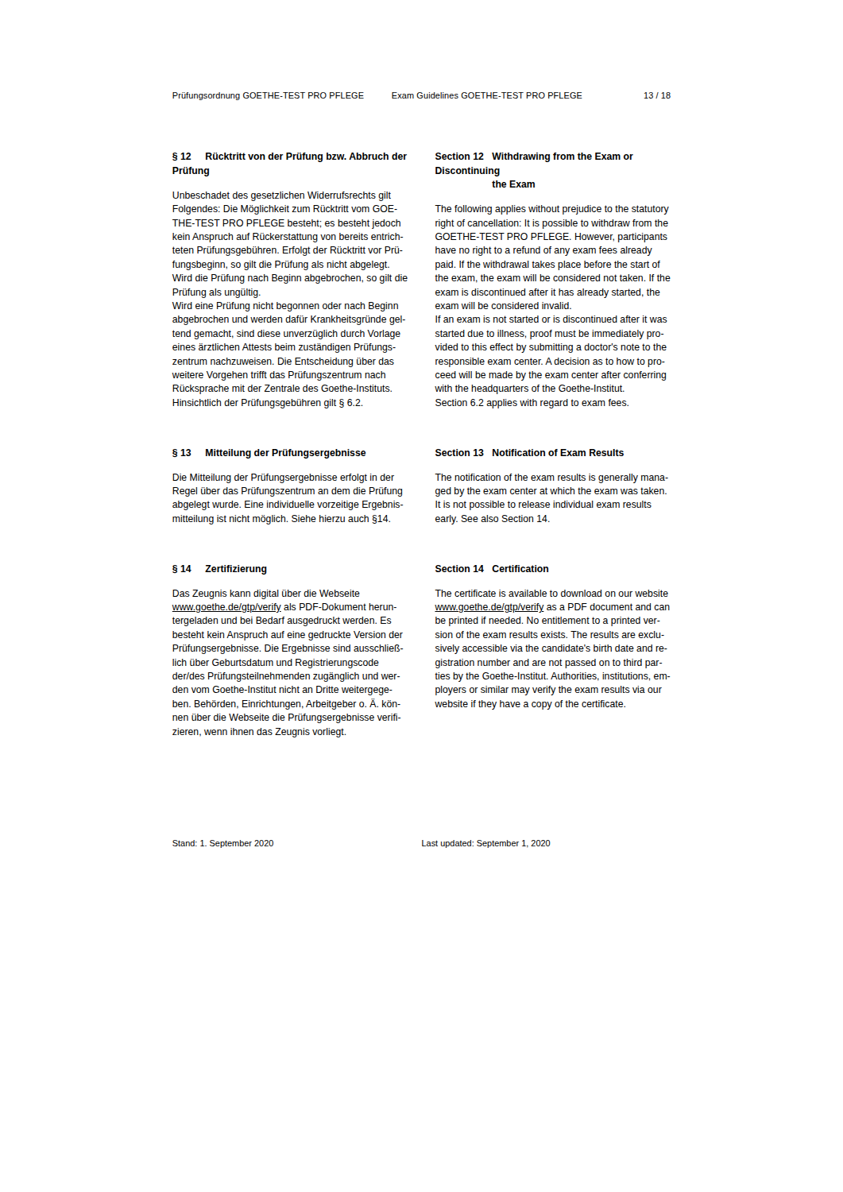Prüfungsordnung GOETHE-TEST PRO PFLEGE
Exam Guidelines GOETHE-TEST PRO PFLEGE
13 / 18
§ 12 Rücktritt von der Prüfung bzw. Abbruch der Prüfung
Unbeschadet des gesetzlichen Widerrufsrechts gilt Folgendes: Die Möglichkeit zum Rücktritt vom GOETHE-TEST PRO PFLEGE besteht; es besteht jedoch kein Anspruch auf Rückerstattung von bereits entrichteten Prüfungsgebühren. Erfolgt der Rücktritt vor Prüfungsbeginn, so gilt die Prüfung als nicht abgelegt. Wird die Prüfung nach Beginn abgebrochen, so gilt die Prüfung als ungültig.
Wird eine Prüfung nicht begonnen oder nach Beginn abgebrochen und werden dafür Krankheitsgründe geltend gemacht, sind diese unverzüglich durch Vorlage eines ärztlichen Attests beim zuständigen Prüfungszentrum nachzuweisen. Die Entscheidung über das weitere Vorgehen trifft das Prüfungszentrum nach Rücksprache mit der Zentrale des Goethe-Instituts. Hinsichtlich der Prüfungsgebühren gilt § 6.2.
§ 13 Mitteilung der Prüfungsergebnisse
Die Mitteilung der Prüfungsergebnisse erfolgt in der Regel über das Prüfungszentrum an dem die Prüfung abgelegt wurde. Eine individuelle vorzeitige Ergebnismitteilung ist nicht möglich. Siehe hierzu auch §14.
§ 14 Zertifizierung
Das Zeugnis kann digital über die Webseite www.goethe.de/gtp/verify als PDF-Dokument heruntergeladen und bei Bedarf ausgedruckt werden. Es besteht kein Anspruch auf eine gedruckte Version der Prüfungsergebnisse. Die Ergebnisse sind ausschließlich über Geburtsdatum und Registrierungscode der/des Prüfungsteilnehmenden zugänglich und werden vom Goethe-Institut nicht an Dritte weitergegeben. Behörden, Einrichtungen, Arbeitgeber o. Ä. können über die Webseite die Prüfungsergebnisse verifizieren, wenn ihnen das Zeugnis vorliegt.
Section 12 Withdrawing from the Exam or Discontinuingthe Exam
The following applies without prejudice to the statutory right of cancellation: It is possible to withdraw from the GOETHE-TEST PRO PFLEGE. However, participants have no right to a refund of any exam fees already paid. If the withdrawal takes place before the start of the exam, the exam will be considered not taken. If the exam is discontinued after it has already started, the exam will be considered invalid.
If an exam is not started or is discontinued after it was started due to illness, proof must be immediately provided to this effect by submitting a doctor's note to the responsible exam center. A decision as to how to proceed will be made by the exam center after conferring with the headquarters of the Goethe-Institut.
Section 6.2 applies with regard to exam fees.
Section 13 Notification of Exam Results
The notification of the exam results is generally managed by the exam center at which the exam was taken. It is not possible to release individual exam results early. See also Section 14.
Section 14 Certification
The certificate is available to download on our website www.goethe.de/gtp/verify as a PDF document and can be printed if needed. No entitlement to a printed version of the exam results exists. The results are exclusively accessible via the candidate's birth date and registration number and are not passed on to third parties by the Goethe-Institut. Authorities, institutions, employers or similar may verify the exam results via our website if they have a copy of the certificate.
Stand: 1. September 2020
Last updated: September 1, 2020